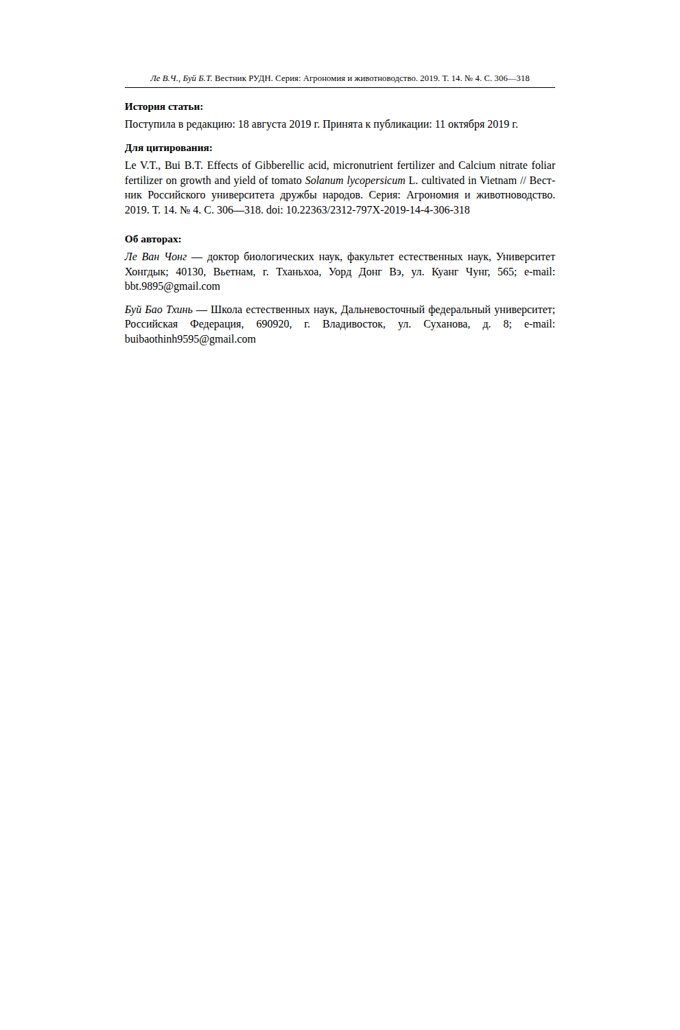Ле В.Ч., Буй Б.Т. Вестник РУДН. Серия: Агрономия и животноводство. 2019. Т. 14. № 4. С. 306—318
История статьи:
Поступила в редакцию: 18 августа 2019 г. Принята к публикации: 11 октября 2019 г.
Для цитирования:
Le V.T., Bui B.T. Effects of Gibberellic acid, micronutrient fertilizer and Calcium nitrate foliar fertilizer on growth and yield of tomato Solanum lycopersicum L. cultivated in Vietnam // Вестник Российского университета дружбы народов. Серия: Агрономия и животноводство. 2019. Т. 14. № 4. С. 306—318. doi: 10.22363/2312-797X-2019-14-4-306-318
Об авторах:
Ле Ван Чонг — доктор биологических наук, факультет естественных наук, Университет Хонгдык; 40130, Вьетнам, г. Тханьхоа, Уорд Донг Вэ, ул. Куанг Чунг, 565; e-mail: bbt.9895@gmail.com
Буй Бао Тхинь — Школа естественных наук, Дальневосточный федеральный университет; Российская Федерация, 690920, г. Владивосток, ул. Суханова, д. 8; e-mail: buibaothinh9595@gmail.com